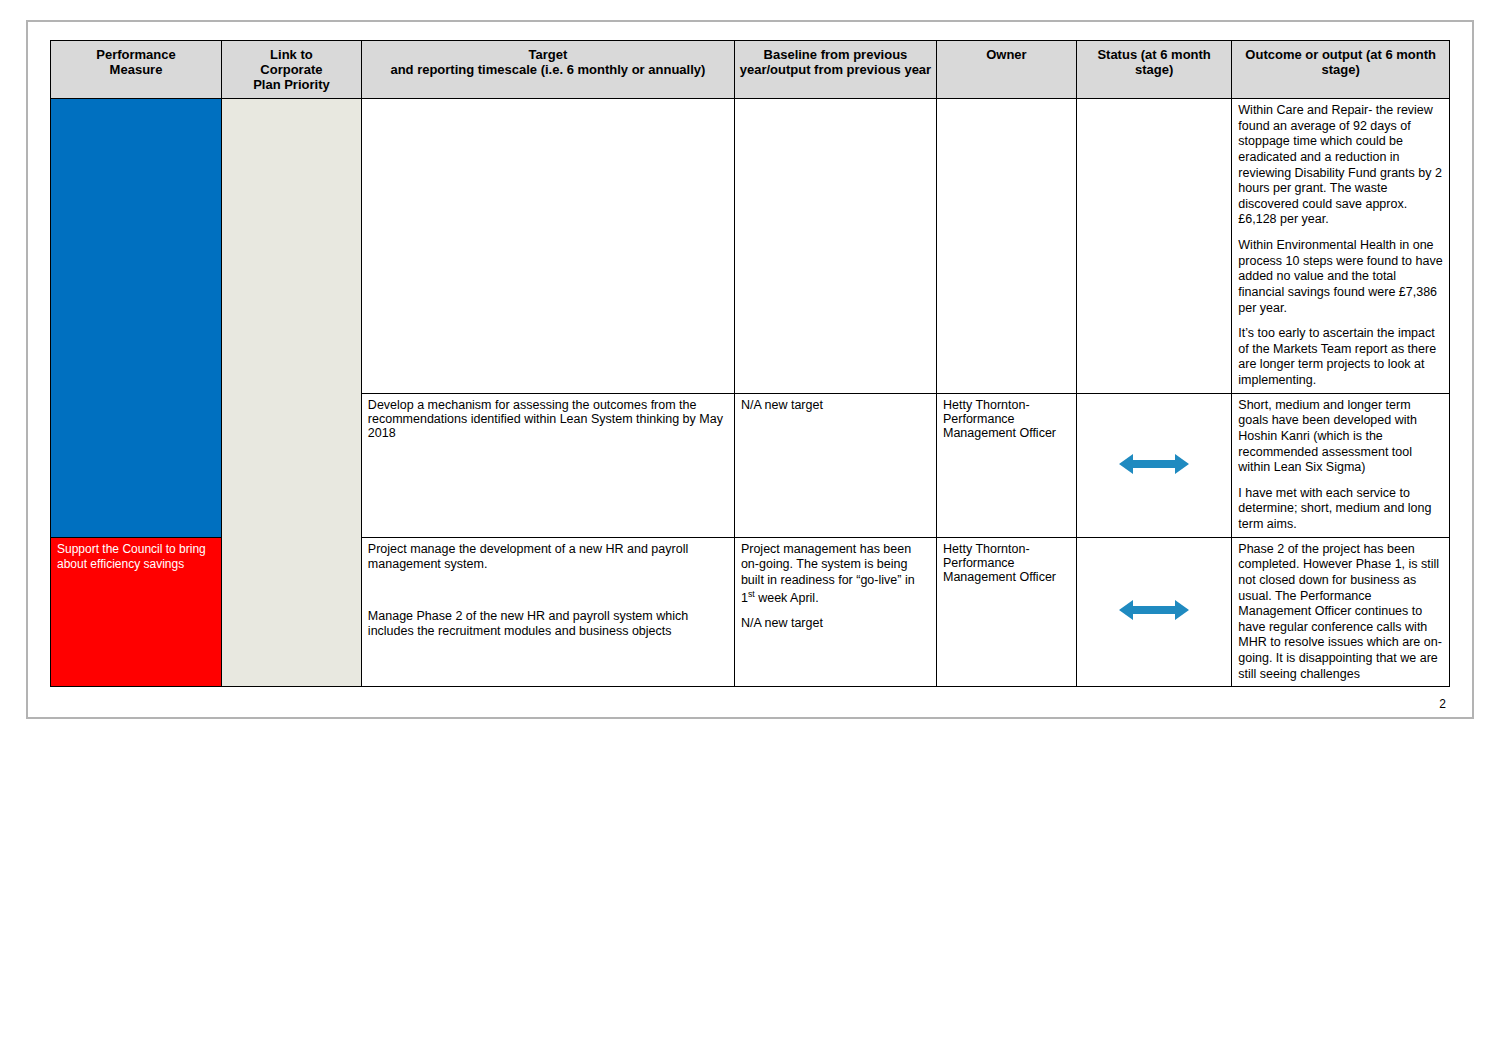| Performance Measure | Link to Corporate Plan Priority | Target and reporting timescale (i.e. 6 monthly or annually) | Baseline from previous year/output from previous year | Owner | Status (at 6 month stage) | Outcome or output (at 6 month stage) |
| --- | --- | --- | --- | --- | --- | --- |
| | | | | | | Within Care and Repair- the review found an average of 92 days of stoppage time which could be eradicated and a reduction in reviewing Disability Fund grants by 2 hours per grant. The waste discovered could save approx. £6,128 per year. Within Environmental Health in one process 10 steps were found to have added no value and the total financial savings found were £7,386 per year. It’s too early to ascertain the impact of the Markets Team report as there are longer term projects to look at implementing. |
| Develop a mechanism for assessing the outcomes from the recommendations identified within Lean System thinking by May 2018 | N/A new target | Hetty Thornton- Performance Management Officer | | Short, medium and longer term goals have been developed with Hoshin Kanri (which is the recommended assessment tool within Lean Six Sigma) I have met with each service to determine; short, medium and long term aims. |
| Support the Council to bring about efficiency savings | Project manage the development of a new HR and payroll management system. Manage Phase 2 of the new HR and payroll system which includes the recruitment modules and business objects | Project management has been on-going. The system is being built in readiness for “go-live” in 1 st week April. N/A new target | Hetty Thornton- Performance Management Officer | | Phase 2 of the project has been completed. However Phase 1, is still not closed down for business as usual. The Performance Management Officer continues to have regular conference calls with MHR to resolve issues which are on-going. It is disappointing that we are still seeing challenges |
2